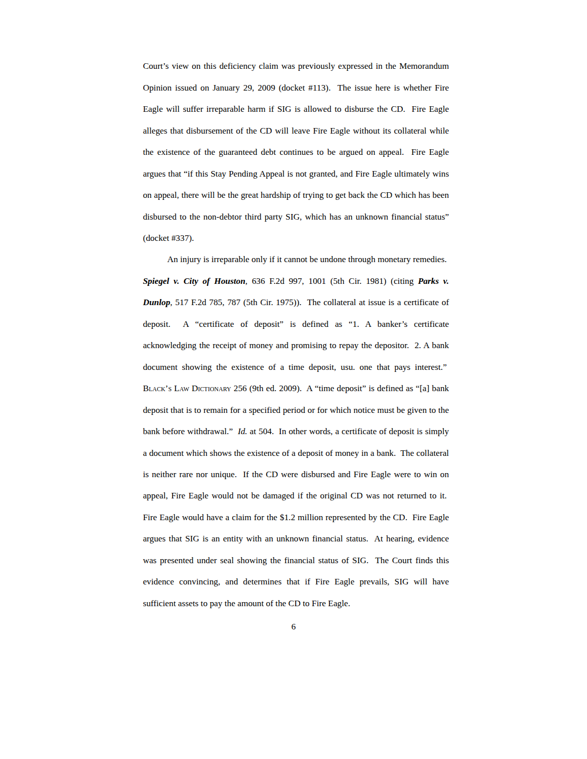Court’s view on this deficiency claim was previously expressed in the Memorandum Opinion issued on January 29, 2009 (docket #113). The issue here is whether Fire Eagle will suffer irreparable harm if SIG is allowed to disburse the CD. Fire Eagle alleges that disbursement of the CD will leave Fire Eagle without its collateral while the existence of the guaranteed debt continues to be argued on appeal. Fire Eagle argues that “if this Stay Pending Appeal is not granted, and Fire Eagle ultimately wins on appeal, there will be the great hardship of trying to get back the CD which has been disbursed to the non-debtor third party SIG, which has an unknown financial status” (docket #337).
An injury is irreparable only if it cannot be undone through monetary remedies. Spiegel v. City of Houston, 636 F.2d 997, 1001 (5th Cir. 1981) (citing Parks v. Dunlop, 517 F.2d 785, 787 (5th Cir. 1975)). The collateral at issue is a certificate of deposit. A “certificate of deposit” is defined as “1. A banker’s certificate acknowledging the receipt of money and promising to repay the depositor. 2. A bank document showing the existence of a time deposit, usu. one that pays interest.” Black’s Law Dictionary 256 (9th ed. 2009). A “time deposit” is defined as “[a] bank deposit that is to remain for a specified period or for which notice must be given to the bank before withdrawal.” Id. at 504. In other words, a certificate of deposit is simply a document which shows the existence of a deposit of money in a bank. The collateral is neither rare nor unique. If the CD were disbursed and Fire Eagle were to win on appeal, Fire Eagle would not be damaged if the original CD was not returned to it. Fire Eagle would have a claim for the $1.2 million represented by the CD. Fire Eagle argues that SIG is an entity with an unknown financial status. At hearing, evidence was presented under seal showing the financial status of SIG. The Court finds this evidence convincing, and determines that if Fire Eagle prevails, SIG will have sufficient assets to pay the amount of the CD to Fire Eagle.
6